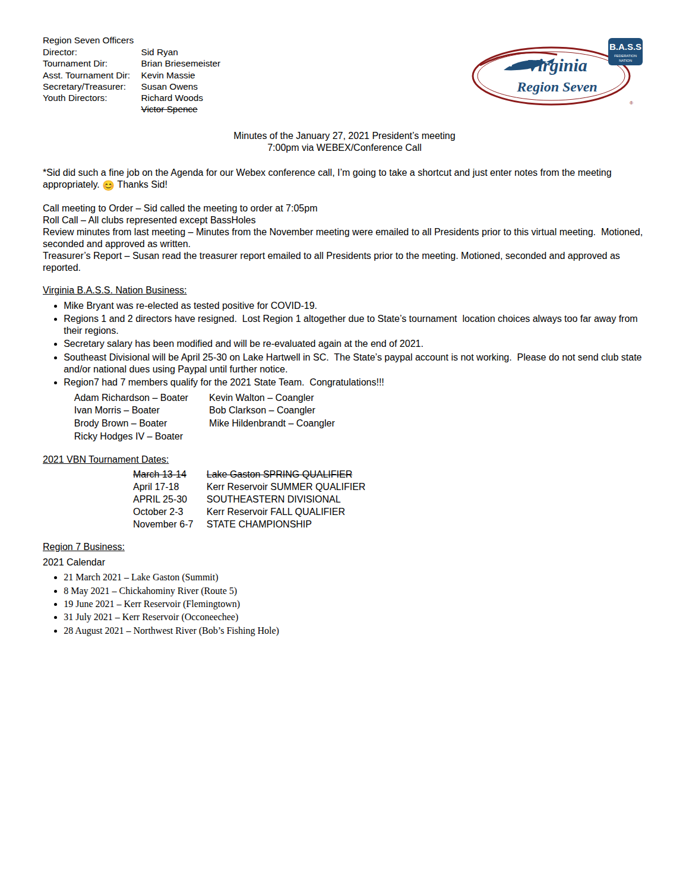Region Seven Officers
| Director: | Sid Ryan |
| Tournament Dir: | Brian Briesemeister |
| Asst. Tournament Dir: | Kevin Massie |
| Secretary/Treasurer: | Susan Owens |
| Youth Directors: | Richard Woods |
| | Victor Spence |
Virginia Region Seven — B.A.S.S. Federation Nation Virginia Region Seven ® B.A.S.S FEDERATION NATION
Minutes of the January 27, 2021 President’s meeting
7:00pm via WEBEX/Conference Call
*Sid did such a fine job on the Agenda for our Webex conference call, I’m going to take a shortcut and just enter notes from the meeting appropriately. 😊 Thanks Sid!
Call meeting to Order – Sid called the meeting to order at 7:05pm
Roll Call – All clubs represented except BassHoles
Review minutes from last meeting – Minutes from the November meeting were emailed to all Presidents prior to this virtual meeting. Motioned, seconded and approved as written.
Treasurer’s Report – Susan read the treasurer report emailed to all Presidents prior to the meeting. Motioned, seconded and approved as reported.
Virginia B.A.S.S. Nation Business:
Mike Bryant was re-elected as tested positive for COVID-19.
Regions 1 and 2 directors have resigned. Lost Region 1 altogether due to State’s tournament location choices always too far away from their regions.
Secretary salary has been modified and will be re-evaluated again at the end of 2021.
Southeast Divisional will be April 25-30 on Lake Hartwell in SC. The State’s paypal account is not working. Please do not send club state and/or national dues using Paypal until further notice.
Region7 had 7 members qualify for the 2021 State Team. Congratulations!!!
| Adam Richardson – Boater | Kevin Walton – Coangler |
| Ivan Morris – Boater | Bob Clarkson – Coangler |
| Brody Brown – Boater | Mike Hildenbrandt – Coangler |
| Ricky Hodges IV – Boater | |
2021 VBN Tournament Dates:
| March 13-14 | Lake Gaston SPRING QUALIFIER |
| April 17-18 | Kerr Reservoir SUMMER QUALIFIER |
| APRIL 25-30 | SOUTHEASTERN DIVISIONAL |
| October 2-3 | Kerr Reservoir FALL QUALIFIER |
| November 6-7 | STATE CHAMPIONSHIP |
Region 7 Business:
2021 Calendar
21 March 2021 – Lake Gaston (Summit)
8 May 2021 – Chickahominy River (Route 5)
19 June 2021 – Kerr Reservoir (Flemingtown)
31 July 2021 – Kerr Reservoir (Occoneechee)
28 August 2021 – Northwest River (Bob’s Fishing Hole)